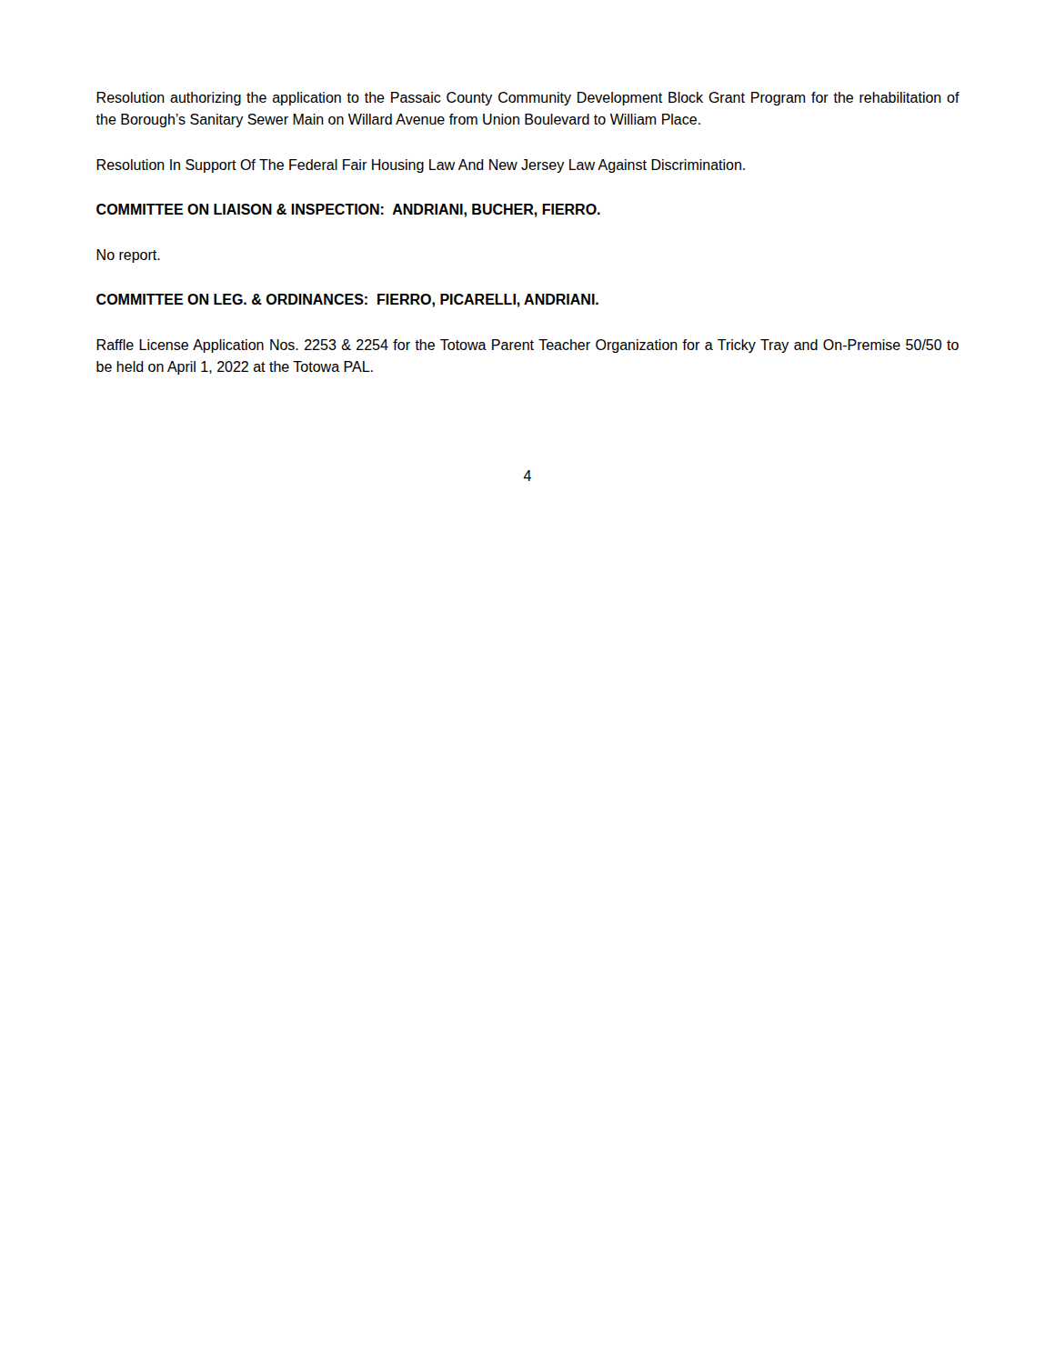Resolution authorizing the application to the Passaic County Community Development Block Grant Program for the rehabilitation of the Borough’s Sanitary Sewer Main on Willard Avenue from Union Boulevard to William Place.
Resolution In Support Of The Federal Fair Housing Law And New Jersey Law Against Discrimination.
COMMITTEE ON LIAISON & INSPECTION: ANDRIANI, BUCHER, FIERRO.
No report.
COMMITTEE ON LEG. & ORDINANCES: FIERRO, PICARELLI, ANDRIANI.
Raffle License Application Nos. 2253 & 2254 for the Totowa Parent Teacher Organization for a Tricky Tray and On-Premise 50/50 to be held on April 1, 2022 at the Totowa PAL.
4